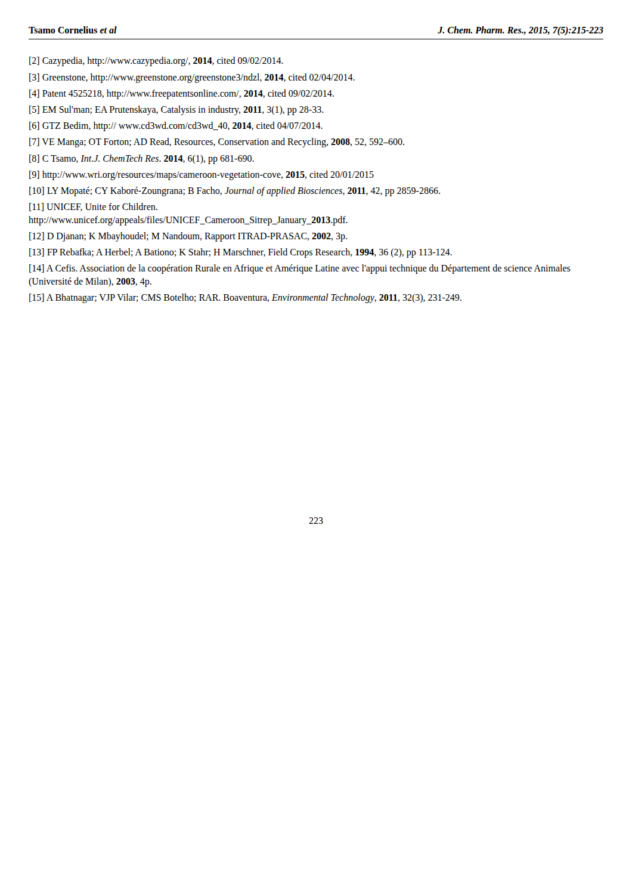Tsamo Cornelius et al
J. Chem. Pharm. Res., 2015, 7(5):215-223
[2] Cazypedia, http://www.cazypedia.org/, 2014, cited 09/02/2014.
[3] Greenstone, http://www.greenstone.org/greenstone3/ndzl, 2014, cited 02/04/2014.
[4] Patent 4525218, http://www.freepatentsonline.com/, 2014, cited 09/02/2014.
[5] EM Sul'man; EA Prutenskaya, Catalysis in industry, 2011, 3(1), pp 28-33.
[6] GTZ Bedim, http:// www.cd3wd.com/cd3wd_40, 2014, cited 04/07/2014.
[7] VE Manga; OT Forton; AD Read, Resources, Conservation and Recycling, 2008, 52, 592–600.
[8] C Tsamo, Int.J. ChemTech Res. 2014, 6(1), pp 681-690.
[9] http://www.wri.org/resources/maps/cameroon-vegetation-cove, 2015, cited 20/01/2015
[10] LY Mopaté; CY Kaboré-Zoungrana; B Facho, Journal of applied Biosciences, 2011, 42, pp 2859-2866.
[11] UNICEF, Unite for Children.
http://www.unicef.org/appeals/files/UNICEF_Cameroon_Sitrep_January_2013.pdf.
[12] D Djanan; K Mbayhoudel; M Nandoum, Rapport ITRAD-PRASAC, 2002, 3p.
[13] FP Rebafka; A Herbel; A Bationo; K Stahr; H Marschner, Field Crops Research, 1994, 36 (2), pp 113-124.
[14] A Cefis. Association de la coopération Rurale en Afrique et Amérique Latine avec l'appui technique du Département de science Animales (Université de Milan), 2003, 4p.
[15] A Bhatnagar; VJP Vilar; CMS Botelho; RAR. Boaventura, Environmental Technology, 2011, 32(3), 231-249.
223